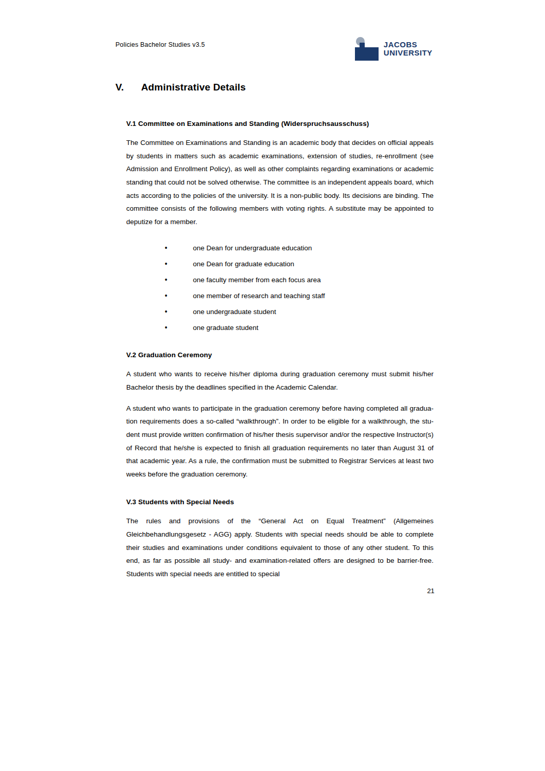Policies Bachelor Studies v3.5
JACOBS UNIVERSITY
V. Administrative Details
V.1 Committee on Examinations and Standing (Widerspruchsausschuss)
The Committee on Examinations and Standing is an academic body that decides on official appeals by students in matters such as academic examinations, extension of studies, re-enrollment (see Admission and Enrollment Policy), as well as other complaints regarding examinations or academic standing that could not be solved otherwise. The committee is an independent appeals board, which acts according to the policies of the university. It is a non-public body. Its decisions are binding. The committee consists of the following members with voting rights. A substitute may be appointed to deputize for a member.
one Dean for undergraduate education
one Dean for graduate education
one faculty member from each focus area
one member of research and teaching staff
one undergraduate student
one graduate student
V.2 Graduation Ceremony
A student who wants to receive his/her diploma during graduation ceremony must submit his/her Bachelor thesis by the deadlines specified in the Academic Calendar.
A student who wants to participate in the graduation ceremony before having completed all graduation requirements does a so-called “walkthrough”. In order to be eligible for a walkthrough, the student must provide written confirmation of his/her thesis supervisor and/or the respective Instructor(s) of Record that he/she is expected to finish all graduation requirements no later than August 31 of that academic year. As a rule, the confirmation must be submitted to Registrar Services at least two weeks before the graduation ceremony.
V.3 Students with Special Needs
The rules and provisions of the “General Act on Equal Treatment” (Allgemeines Gleichbehandlungsgesetz - AGG) apply. Students with special needs should be able to complete their studies and examinations under conditions equivalent to those of any other student. To this end, as far as possible all study- and examination-related offers are designed to be barrier-free. Students with special needs are entitled to special
21